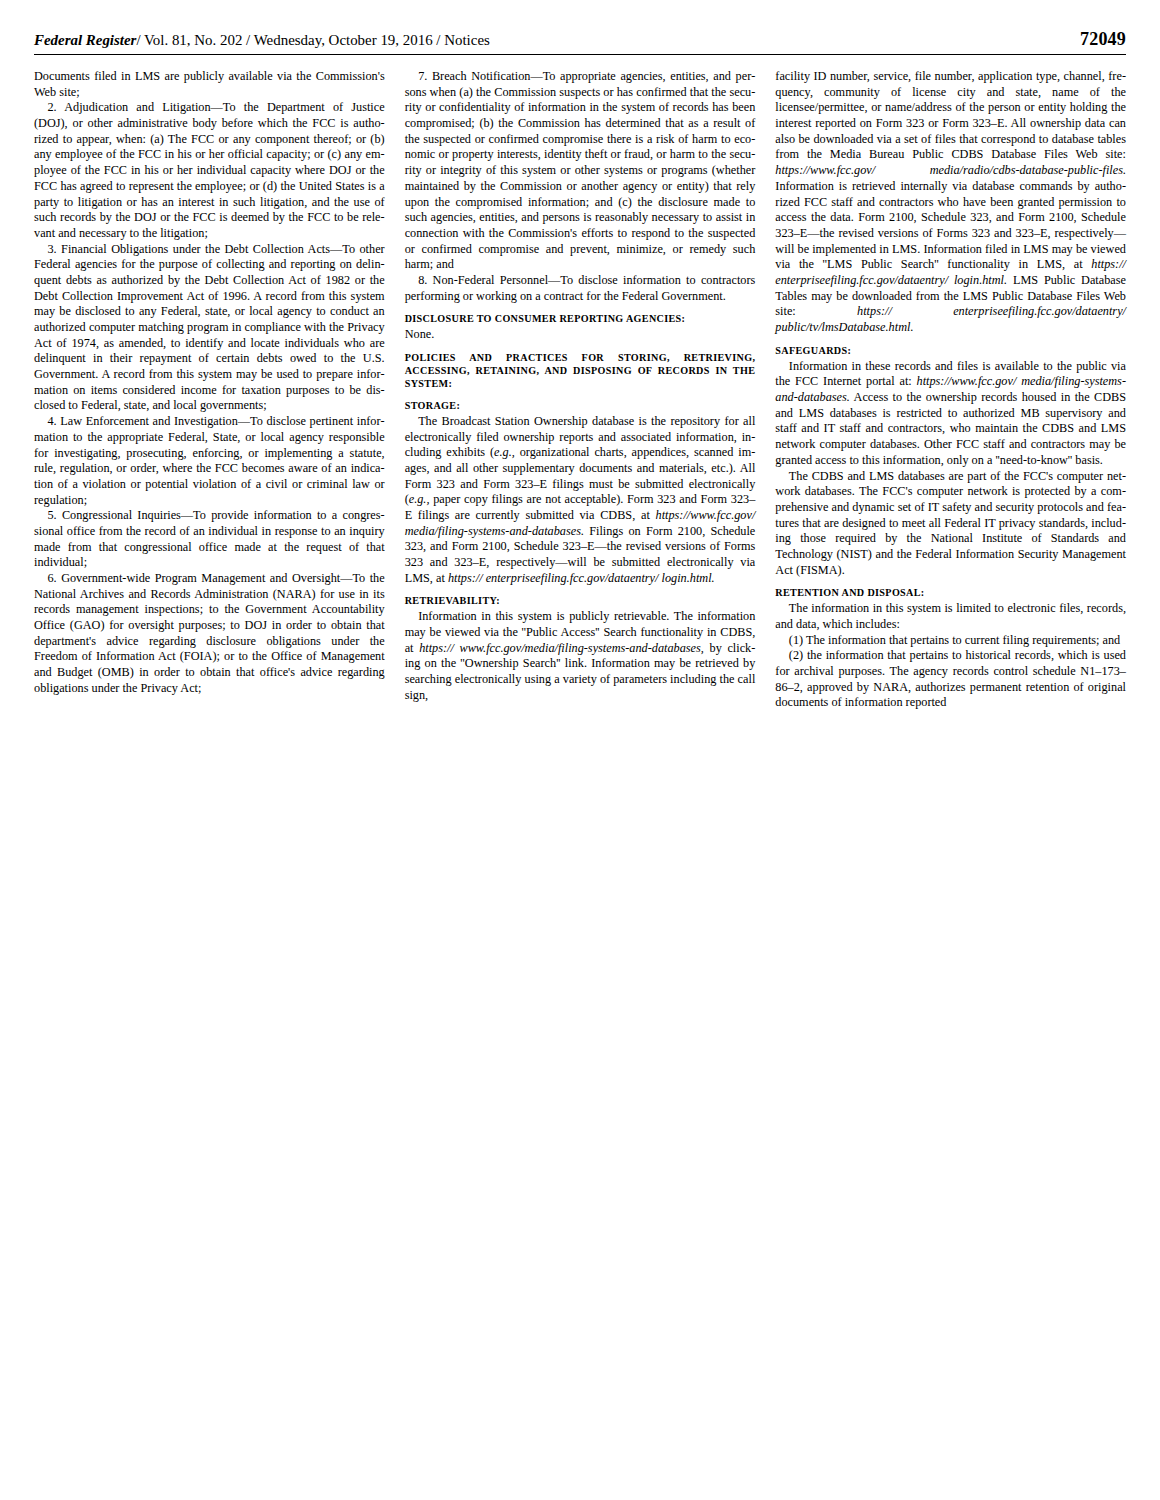Federal Register/ Vol. 81, No. 202 / Wednesday, October 19, 2016 / Notices
72049
Documents filed in LMS are publicly available via the Commission's Web site;
2. Adjudication and Litigation—To the Department of Justice (DOJ), or other administrative body before which the FCC is authorized to appear, when: (a) The FCC or any component thereof; or (b) any employee of the FCC in his or her official capacity; or (c) any employee of the FCC in his or her individual capacity where DOJ or the FCC has agreed to represent the employee; or (d) the United States is a party to litigation or has an interest in such litigation, and the use of such records by the DOJ or the FCC is deemed by the FCC to be relevant and necessary to the litigation;
3. Financial Obligations under the Debt Collection Acts—To other Federal agencies for the purpose of collecting and reporting on delinquent debts as authorized by the Debt Collection Act of 1982 or the Debt Collection Improvement Act of 1996. A record from this system may be disclosed to any Federal, state, or local agency to conduct an authorized computer matching program in compliance with the Privacy Act of 1974, as amended, to identify and locate individuals who are delinquent in their repayment of certain debts owed to the U.S. Government. A record from this system may be used to prepare information on items considered income for taxation purposes to be disclosed to Federal, state, and local governments;
4. Law Enforcement and Investigation—To disclose pertinent information to the appropriate Federal, State, or local agency responsible for investigating, prosecuting, enforcing, or implementing a statute, rule, regulation, or order, where the FCC becomes aware of an indication of a violation or potential violation of a civil or criminal law or regulation;
5. Congressional Inquiries—To provide information to a congressional office from the record of an individual in response to an inquiry made from that congressional office made at the request of that individual;
6. Government-wide Program Management and Oversight—To the National Archives and Records Administration (NARA) for use in its records management inspections; to the Government Accountability Office (GAO) for oversight purposes; to DOJ in order to obtain that department's advice regarding disclosure obligations under the Freedom of Information Act (FOIA); or to the Office of Management and Budget (OMB) in order to obtain that office's advice regarding obligations under the Privacy Act;
7. Breach Notification—To appropriate agencies, entities, and persons when (a) the Commission suspects or has confirmed that the security or confidentiality of information in the system of records has been compromised; (b) the Commission has determined that as a result of the suspected or confirmed compromise there is a risk of harm to economic or property interests, identity theft or fraud, or harm to the security or integrity of this system or other systems or programs (whether maintained by the Commission or another agency or entity) that rely upon the compromised information; and (c) the disclosure made to such agencies, entities, and persons is reasonably necessary to assist in connection with the Commission's efforts to respond to the suspected or confirmed compromise and prevent, minimize, or remedy such harm; and
8. Non-Federal Personnel—To disclose information to contractors performing or working on a contract for the Federal Government.
Disclosure to Consumer Reporting Agencies:
None.
Policies and Practices for Storing, Retrieving, Accessing, Retaining, and Disposing of Records in the System:
Storage:
The Broadcast Station Ownership database is the repository for all electronically filed ownership reports and associated information, including exhibits (e.g., organizational charts, appendices, scanned images, and all other supplementary documents and materials, etc.). All Form 323 and Form 323–E filings must be submitted electronically (e.g., paper copy filings are not acceptable). Form 323 and Form 323–E filings are currently submitted via CDBS, at https://www.fcc.gov/ media/filing-systems-and-databases. Filings on Form 2100, Schedule 323, and Form 2100, Schedule 323–E—the revised versions of Forms 323 and 323–E, respectively—will be submitted electronically via LMS, at https:// enterpriseefiling.fcc.gov/dataentry/ login.html.
Retrievability:
Information in this system is publicly retrievable. The information may be viewed via the ''Public Access'' Search functionality in CDBS, at https:// www.fcc.gov/media/filing-systems-and-databases, by clicking on the ''Ownership Search'' link. Information may be retrieved by searching electronically using a variety of parameters including the call sign,
facility ID number, service, file number, application type, channel, frequency, community of license city and state, name of the licensee/permittee, or name/address of the person or entity holding the interest reported on Form 323 or Form 323–E. All ownership data can also be downloaded via a set of files that correspond to database tables from the Media Bureau Public CDBS Database Files Web site: https://www.fcc.gov/ media/radio/cdbs-database-public-files. Information is retrieved internally via database commands by authorized FCC staff and contractors who have been granted permission to access the data. Form 2100, Schedule 323, and Form 2100, Schedule 323–E—the revised versions of Forms 323 and 323–E, respectively—will be implemented in LMS. Information filed in LMS may be viewed via the ''LMS Public Search'' functionality in LMS, at https:// enterpriseefiling.fcc.gov/dataentry/ login.html. LMS Public Database Tables may be downloaded from the LMS Public Database Files Web site: https:// enterpriseefiling.fcc.gov/dataentry/ public/tv/lmsDatabase.html.
Safeguards:
Information in these records and files is available to the public via the FCC Internet portal at: https://www.fcc.gov/ media/filing-systems-and-databases. Access to the ownership records housed in the CDBS and LMS databases is restricted to authorized MB supervisory and staff and IT staff and contractors, who maintain the CDBS and LMS network computer databases. Other FCC staff and contractors may be granted access to this information, only on a ''need-to-know'' basis.
The CDBS and LMS databases are part of the FCC's computer network databases. The FCC's computer network is protected by a comprehensive and dynamic set of IT safety and security protocols and features that are designed to meet all Federal IT privacy standards, including those required by the National Institute of Standards and Technology (NIST) and the Federal Information Security Management Act (FISMA).
Retention and Disposal:
The information in this system is limited to electronic files, records, and data, which includes:
(1) The information that pertains to current filing requirements; and
(2) the information that pertains to historical records, which is used for archival purposes. The agency records control schedule N1–173–86–2, approved by NARA, authorizes permanent retention of original documents of information reported